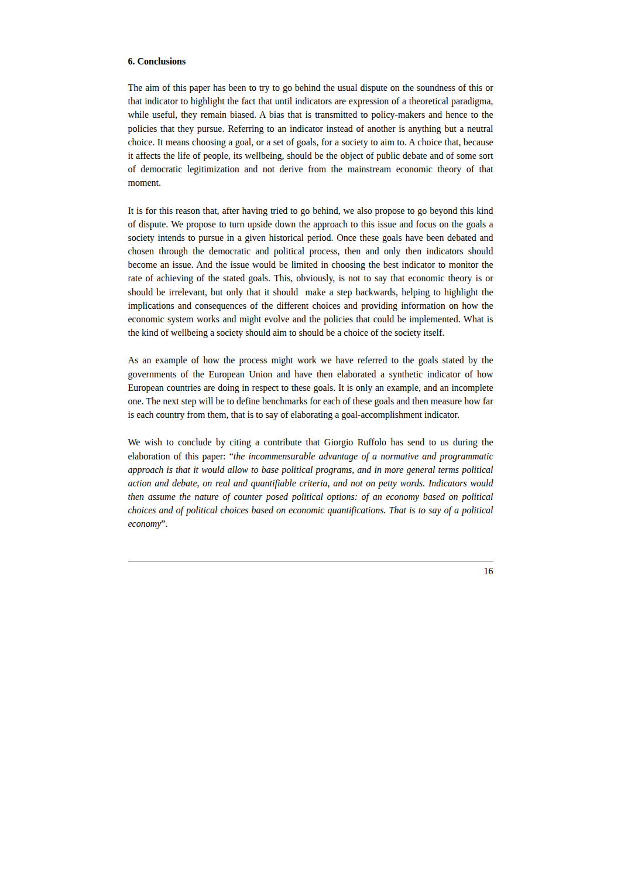6. Conclusions
The aim of this paper has been to try to go behind the usual dispute on the soundness of this or that indicator to highlight the fact that until indicators are expression of a theoretical paradigma, while useful, they remain biased. A bias that is transmitted to policy-makers and hence to the policies that they pursue. Referring to an indicator instead of another is anything but a neutral choice. It means choosing a goal, or a set of goals, for a society to aim to. A choice that, because it affects the life of people, its wellbeing, should be the object of public debate and of some sort of democratic legitimization and not derive from the mainstream economic theory of that moment.
It is for this reason that, after having tried to go behind, we also propose to go beyond this kind of dispute. We propose to turn upside down the approach to this issue and focus on the goals a society intends to pursue in a given historical period. Once these goals have been debated and chosen through the democratic and political process, then and only then indicators should become an issue. And the issue would be limited in choosing the best indicator to monitor the rate of achieving of the stated goals. This, obviously, is not to say that economic theory is or should be irrelevant, but only that it should make a step backwards, helping to highlight the implications and consequences of the different choices and providing information on how the economic system works and might evolve and the policies that could be implemented. What is the kind of wellbeing a society should aim to should be a choice of the society itself.
As an example of how the process might work we have referred to the goals stated by the governments of the European Union and have then elaborated a synthetic indicator of how European countries are doing in respect to these goals. It is only an example, and an incomplete one. The next step will be to define benchmarks for each of these goals and then measure how far is each country from them, that is to say of elaborating a goal-accomplishment indicator.
We wish to conclude by citing a contribute that Giorgio Ruffolo has send to us during the elaboration of this paper: “the incommensurable advantage of a normative and programmatic approach is that it would allow to base political programs, and in more general terms political action and debate, on real and quantifiable criteria, and not on petty words. Indicators would then assume the nature of counter posed political options: of an economy based on political choices and of political choices based on economic quantifications. That is to say of a political economy”.
16